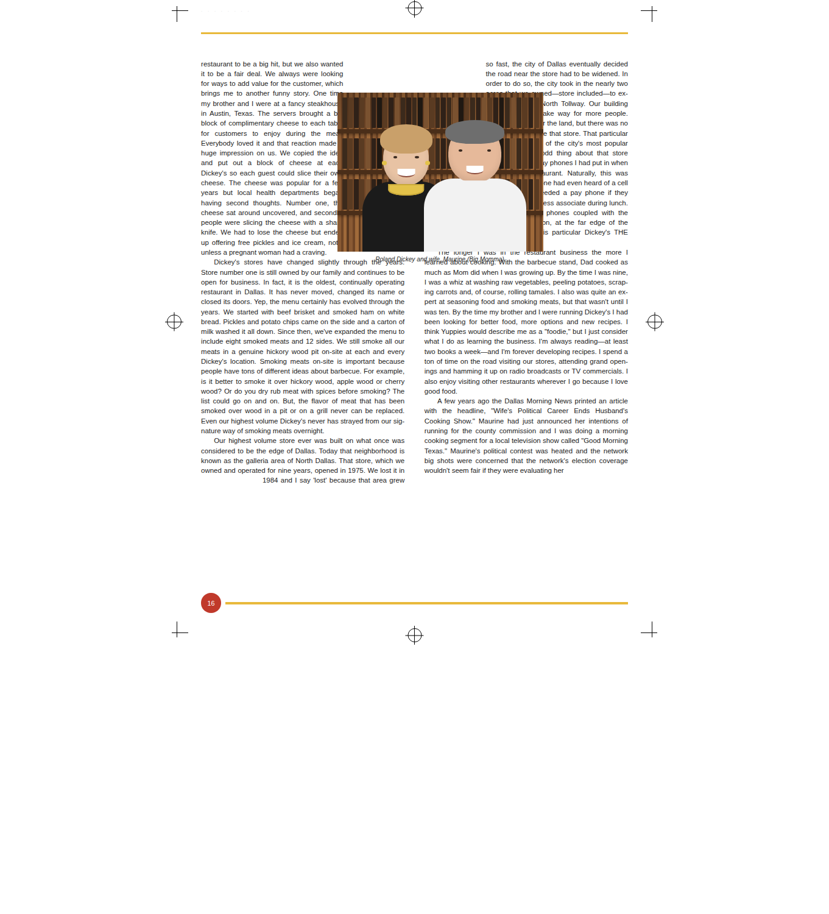. . . . . . . .
Roland Dickey and wife, Maurine (Big Momma).
restaurant to be a big hit, but we also wanted it to be a fair deal. We always were looking for ways to add value for the customer, which brings me to another funny story. One time my brother and I were at a fancy steakhouse in Austin, Texas. The servers brought a big block of complimentary cheese to each table for customers to enjoy during the meal. Everybody loved it and that reaction made a huge impression on us. We copied the idea and put out a block of cheese at each Dickey's so each guest could slice their own cheese. The cheese was popular for a few years but local health departments began having second thoughts. Number one, the cheese sat around uncovered, and secondly, people were slicing the cheese with a sharp knife. We had to lose the cheese but ended up offering free pickles and ice cream, not necessarily together unless a pregnant woman had a craving.
Dickey's stores have changed slightly through the years. Store number one is still owned by our family and continues to be open for business. In fact, it is the oldest, continually operating restaurant in Dallas. It has never moved, changed its name or closed its doors. Yep, the menu certainly has evolved through the years. We started with beef brisket and smoked ham on white bread. Pickles and potato chips came on the side and a carton of milk washed it all down. Since then, we've expanded the menu to include eight smoked meats and 12 sides. We still smoke all our meats in a genuine hickory wood pit on-site at each and every Dickey's location. Smoking meats on-site is important because people have tons of different ideas about barbecue. For example, is it better to smoke it over hickory wood, apple wood or cherry wood? Or do you dry rub meat with spices before smoking? The list could go on and on. But, the flavor of meat that has been smoked over wood in a pit or on a grill never can be replaced. Even our highest volume Dickey's never has strayed from our signature way of smoking meats overnight.
Our highest volume store ever was built on what once was considered to be the edge of Dallas. Today that neighborhood is known as the galleria area of North Dallas. That store, which we owned and operated for nine years, opened in 1975. We lost it in 1984 and I say 'lost' because that area grew so fast, the city of Dallas eventually decided the road near the store had to be widened. In order to do so, the city took in the nearly two acres that we owned—store included—to expand the Dallas North Tollway. Our building was leveled to make way for more people. The city paid us for the land, but there was no way to truly replace that store. That particular Dickey's was one of the city's most popular lunch spots. An odd thing about that store was the bank of pay phones I had put in when we built the restaurant. Naturally, this was long before everyone had even heard of a cell phone so men needed a pay phone if they had to call a business associate during lunch. The bank of pay phones coupled with the restaurant's location, at the far edge of the city's northward expansion, made this particular Dickey's THE place for lunch in Dallas.
The longer I was in the restaurant business the more I learned about cooking. With the barbecue stand, Dad cooked as much as Mom did when I was growing up. By the time I was nine, I was a whiz at washing raw vegetables, peeling potatoes, scraping carrots and, of course, rolling tamales. I also was quite an expert at seasoning food and smoking meats, but that wasn't until I was ten. By the time my brother and I were running Dickey's I had been looking for better food, more options and new recipes. I think Yuppies would describe me as a "foodie," but I just consider what I do as learning the business. I'm always reading—at least two books a week—and I'm forever developing recipes. I spend a ton of time on the road visiting our stores, attending grand openings and hamming it up on radio broadcasts or TV commercials. I also enjoy visiting other restaurants wherever I go because I love good food.
A few years ago the Dallas Morning News printed an article with the headline, "Wife's Political Career Ends Husband's Cooking Show." Maurine had just announced her intentions of running for the county commission and I was doing a morning cooking segment for a local television show called "Good Morning Texas." Maurine's political contest was heated and the network big shots were concerned that the network's election coverage wouldn't seem fair if they were evaluating her
16